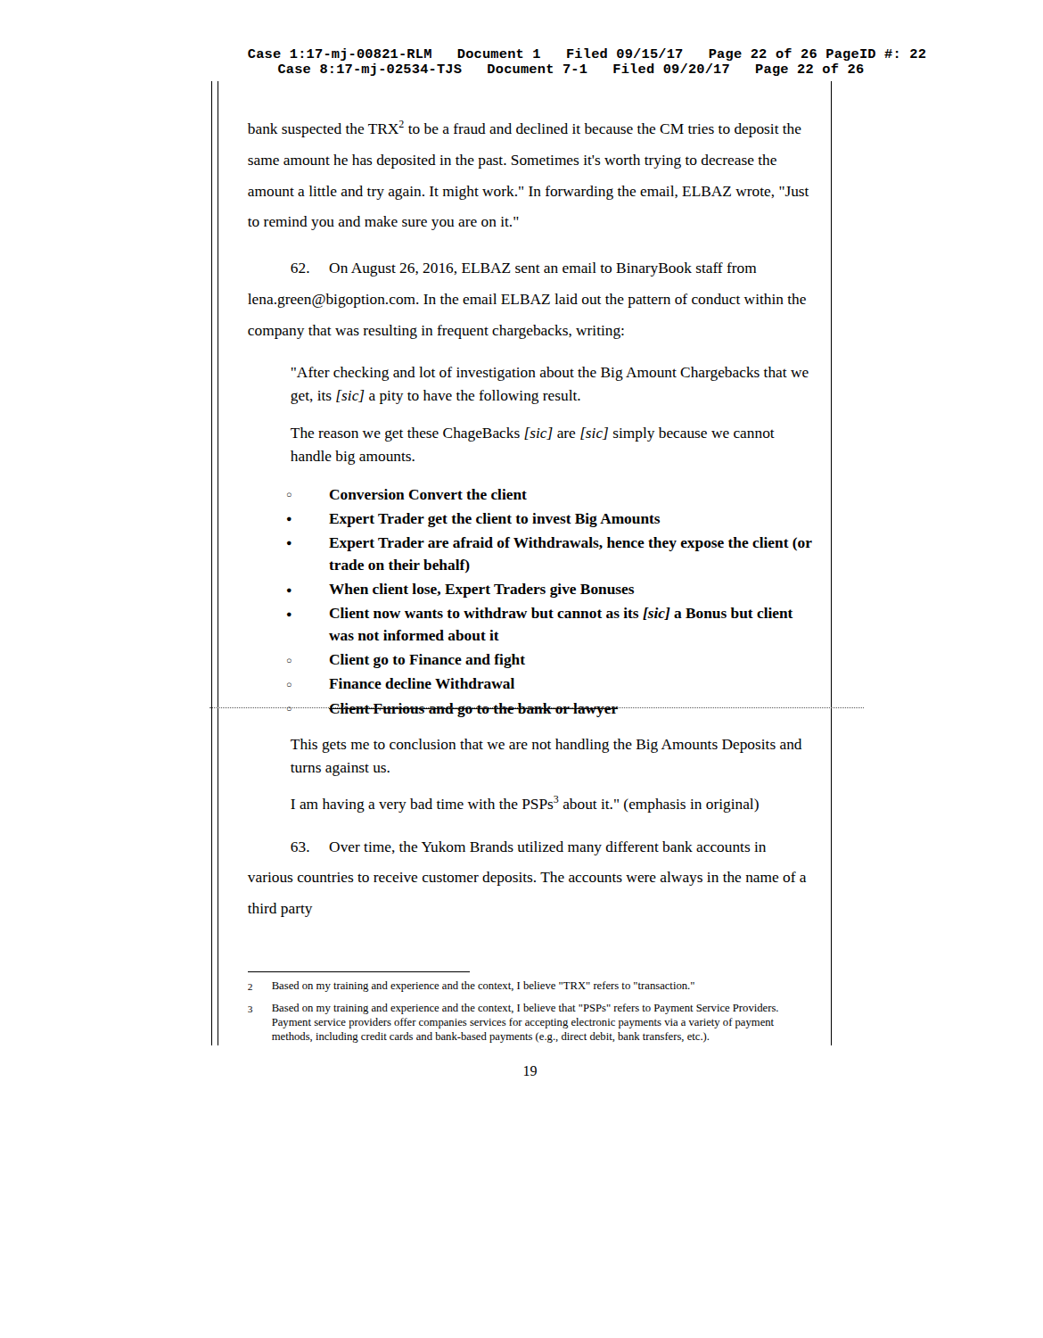Case 1:17-mj-00821-RLM Document 1 Filed 09/15/17 Page 22 of 26 PageID #: 22 Case 8:17-mj-02534-TJS Document 7-1 Filed 09/20/17 Page 22 of 26
bank suspected the TRX2 to be a fraud and declined it because the CM tries to deposit the same amount he has deposited in the past. Sometimes it's worth trying to decrease the amount a little and try again. It might work." In forwarding the email, ELBAZ wrote, "Just to remind you and make sure you are on it."
62. On August 26, 2016, ELBAZ sent an email to BinaryBook staff from lena.green@bigoption.com. In the email ELBAZ laid out the pattern of conduct within the company that was resulting in frequent chargebacks, writing:
"After checking and lot of investigation about the Big Amount Chargebacks that we get, its [sic] a pity to have the following result.
The reason we get these ChageBacks [sic] are [sic] simply because we cannot handle big amounts.
Conversion Convert the client
Expert Trader get the client to invest Big Amounts
Expert Trader are afraid of Withdrawals, hence they expose the client (or trade on their behalf)
When client lose, Expert Traders give Bonuses
Client now wants to withdraw but cannot as its [sic] a Bonus but client was not informed about it
Client go to Finance and fight
Finance decline Withdrawal
Client Furious and go to the bank or lawyer
This gets me to conclusion that we are not handling the Big Amounts Deposits and turns against us.
I am having a very bad time with the PSPs3 about it." (emphasis in original)
63. Over time, the Yukom Brands utilized many different bank accounts in various countries to receive customer deposits. The accounts were always in the name of a third party
2
Based on my training and experience and the context, I believe "TRX" refers to "transaction."
3
Based on my training and experience and the context, I believe that "PSPs" refers to Payment Service Providers. Payment service providers offer companies services for accepting electronic payments via a variety of payment methods, including credit cards and bank-based payments (e.g., direct debit, bank transfers, etc.).
19